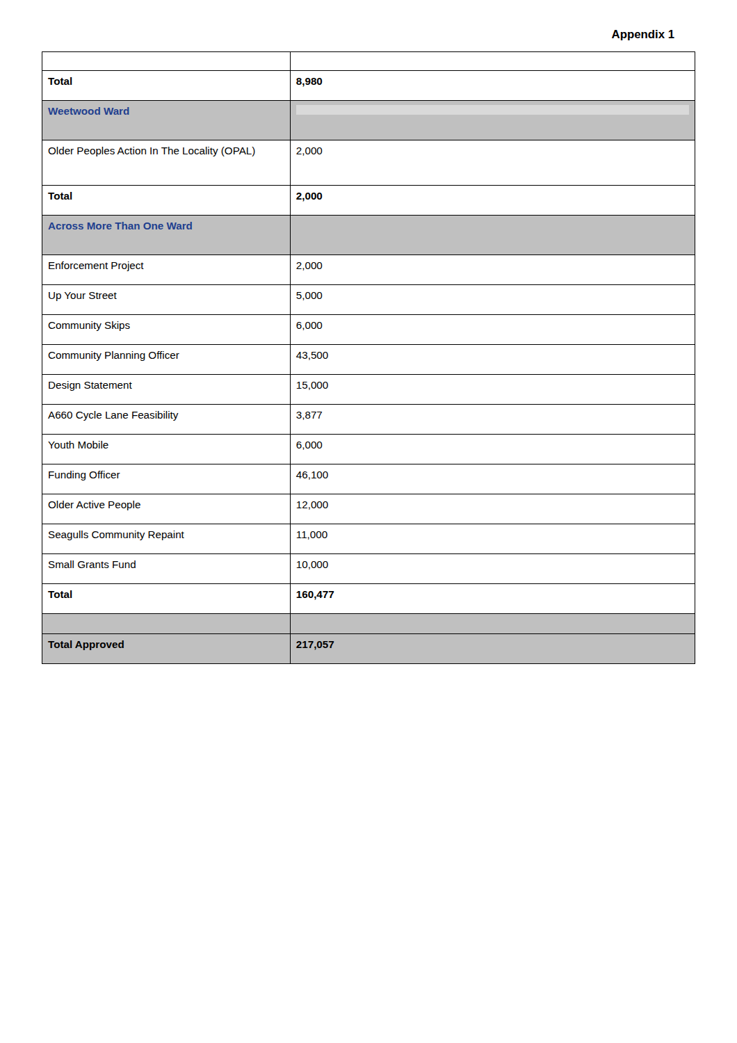Appendix 1
| Total | 8,980 |
| Weetwood Ward | |
| Older Peoples Action In The Locality (OPAL) | 2,000 |
| Total | 2,000 |
| Across More Than One Ward | |
| Enforcement Project | 2,000 |
| Up Your Street | 5,000 |
| Community Skips | 6,000 |
| Community Planning Officer | 43,500 |
| Design Statement | 15,000 |
| A660 Cycle Lane Feasibility | 3,877 |
| Youth Mobile | 6,000 |
| Funding Officer | 46,100 |
| Older Active People | 12,000 |
| Seagulls Community Repaint | 11,000 |
| Small Grants Fund | 10,000 |
| Total | 160,477 |
| Total Approved | 217,057 |